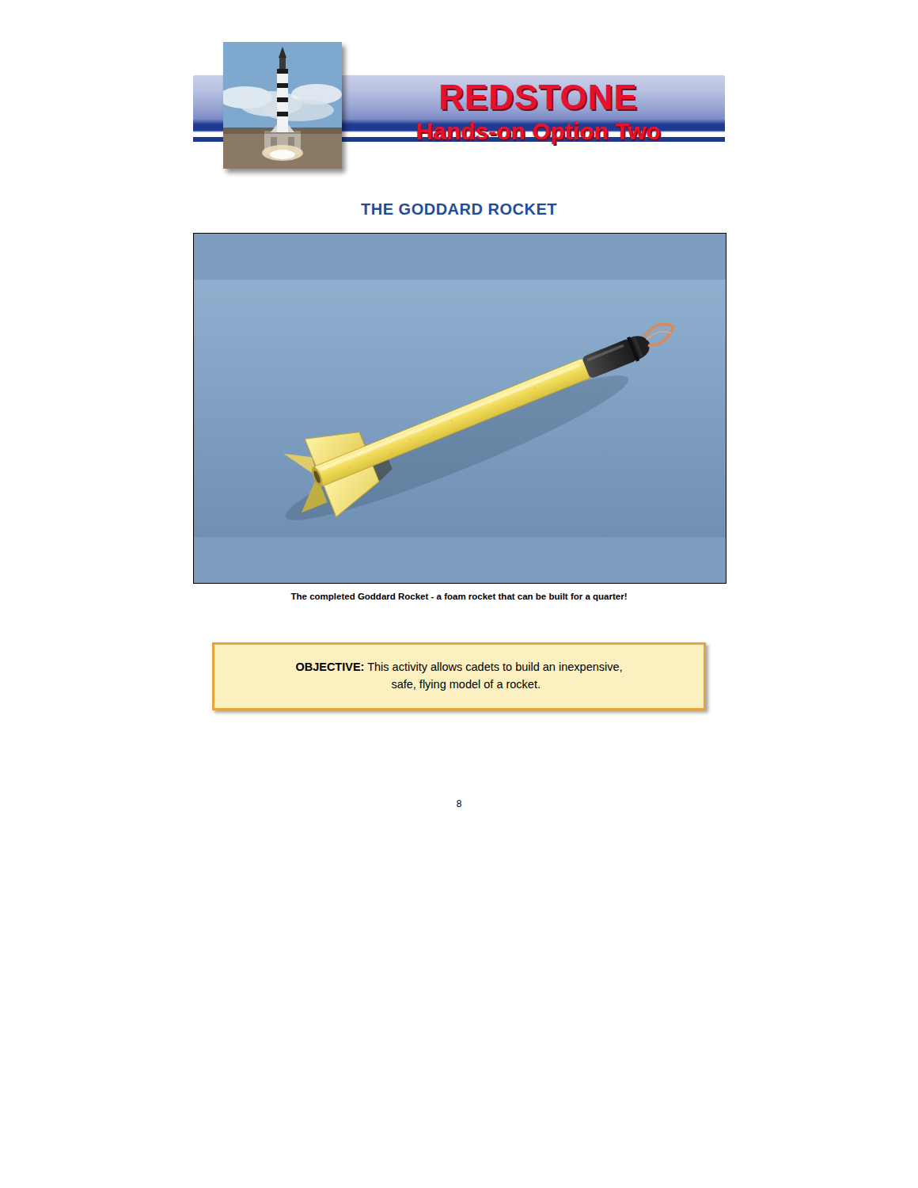REDSTONE
Hands-on Option Two
THE GODDARD ROCKET
The completed Goddard Rocket - a foam rocket that can be built for a quarter!
OBJECTIVE: This activity allows cadets to build an inexpensive, safe, flying model of a rocket.
8